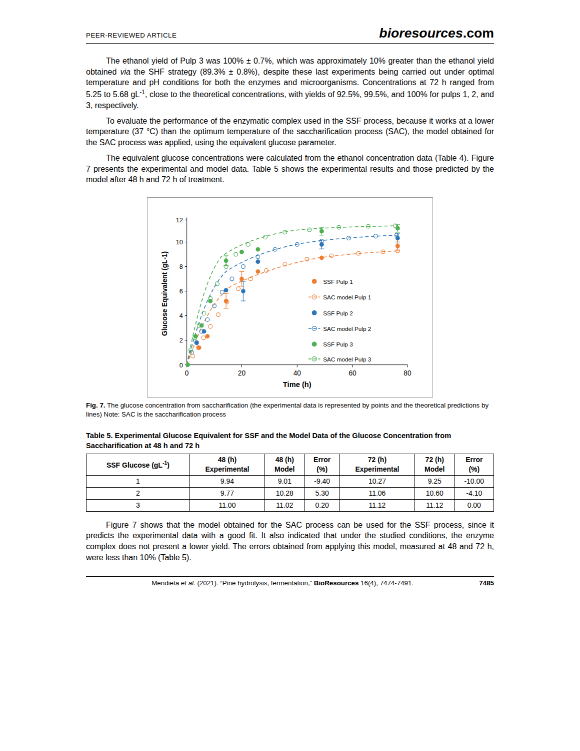PEER-REVIEWED ARTICLE
bioresources.com
The ethanol yield of Pulp 3 was 100% ± 0.7%, which was approximately 10% greater than the ethanol yield obtained via the SHF strategy (89.3% ± 0.8%), despite these last experiments being carried out under optimal temperature and pH conditions for both the enzymes and microorganisms. Concentrations at 72 h ranged from 5.25 to 5.68 gL-1, close to the theoretical concentrations, with yields of 92.5%, 99.5%, and 100% for pulps 1, 2, and 3, respectively.
To evaluate the performance of the enzymatic complex used in the SSF process, because it works at a lower temperature (37 °C) than the optimum temperature of the saccharification process (SAC), the model obtained for the SAC process was applied, using the equivalent glucose parameter.
The equivalent glucose concentrations were calculated from the ethanol concentration data (Table 4). Figure 7 presents the experimental and model data. Table 5 shows the experimental results and those predicted by the model after 48 h and 72 h of treatment.
0 2 4 6 8 10 12 0 20 40 60 80 Glucose Equivalent (gL-1) Time (h) SSF Pulp 1 SAC model Pulp 1 SSF Pulp 2 SAC model Pulp 2 SSF Pulp 3 SAC model Pulp 3
Fig. 7. The glucose concentration from saccharification (the experimental data is represented by points and the theoretical predictions by lines) Note: SAC is the saccharification process
Table 5. Experimental Glucose Equivalent for SSF and the Model Data of the Glucose Concentration from Saccharification at 48 h and 72 h
| SSF Glucose (gL -1 ) | 48 (h) Experimental | 48 (h) Model | Error (%) | 72 (h) Experimental | 72 (h) Model | Error (%) |
| --- | --- | --- | --- | --- | --- | --- |
| 1 | 9.94 | 9.01 | -9.40 | 10.27 | 9.25 | -10.00 |
| 2 | 9.77 | 10.28 | 5.30 | 11.06 | 10.60 | -4.10 |
| 3 | 11.00 | 11.02 | 0.20 | 11.12 | 11.12 | 0.00 |
Figure 7 shows that the model obtained for the SAC process can be used for the SSF process, since it predicts the experimental data with a good fit. It also indicated that under the studied conditions, the enzyme complex does not present a lower yield. The errors obtained from applying this model, measured at 48 and 72 h, were less than 10% (Table 5).
Mendieta et al. (2021). “Pine hydrolysis, fermentation,” BioResources 16(4), 7474-7491. 7485